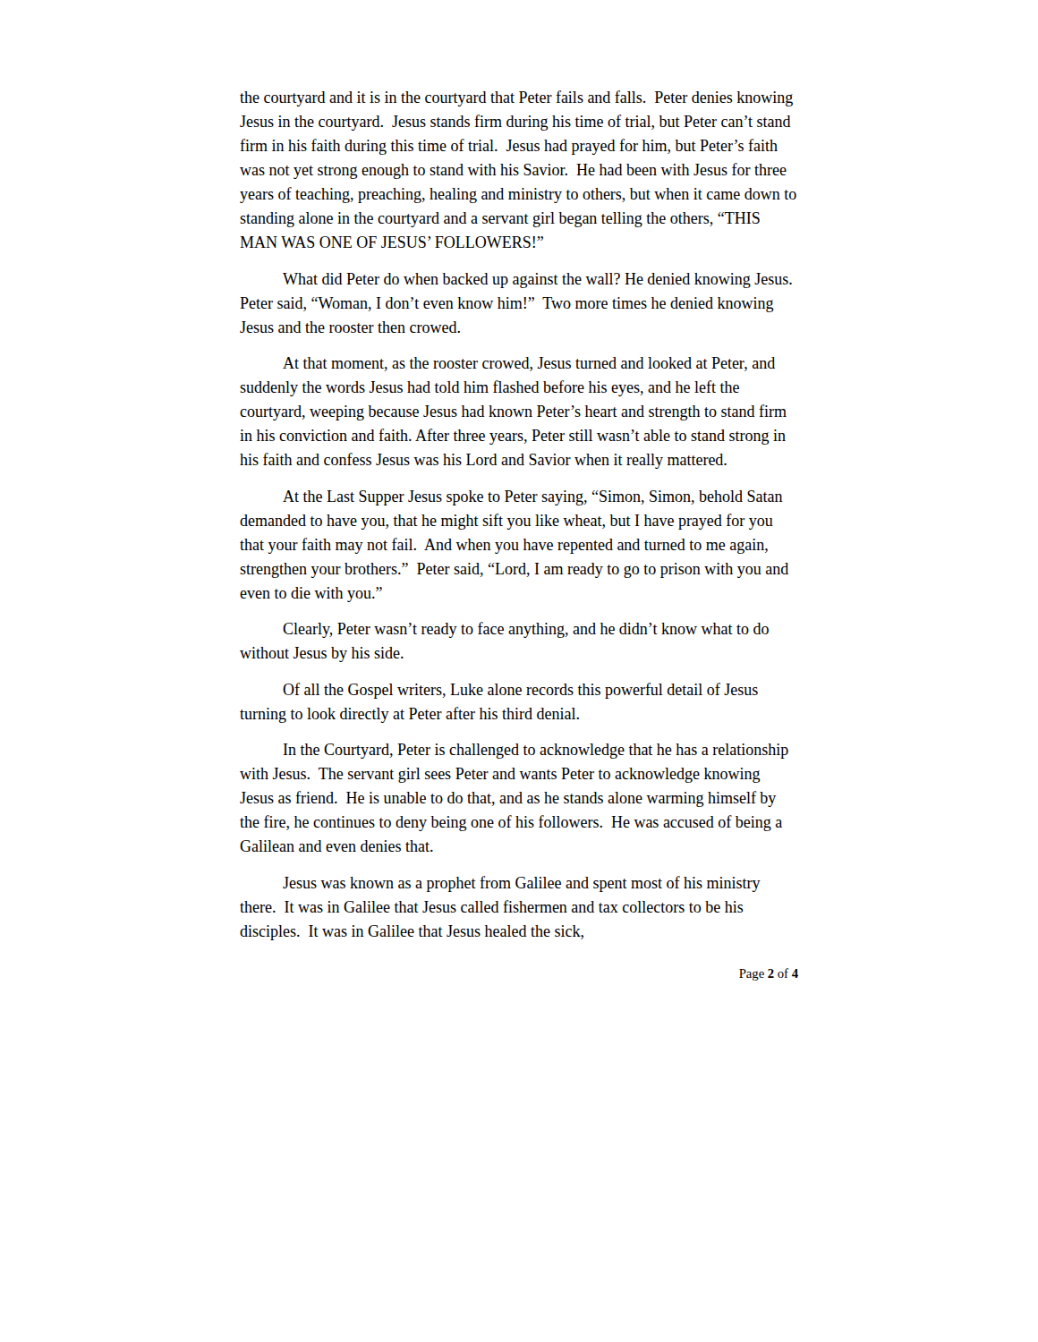the courtyard and it is in the courtyard that Peter fails and falls. Peter denies knowing Jesus in the courtyard. Jesus stands firm during his time of trial, but Peter can’t stand firm in his faith during this time of trial. Jesus had prayed for him, but Peter’s faith was not yet strong enough to stand with his Savior. He had been with Jesus for three years of teaching, preaching, healing and ministry to others, but when it came down to standing alone in the courtyard and a servant girl began telling the others, “THIS MAN WAS ONE OF JESUS’ FOLLOWERS!”
What did Peter do when backed up against the wall? He denied knowing Jesus. Peter said, “Woman, I don’t even know him!” Two more times he denied knowing Jesus and the rooster then crowed.
At that moment, as the rooster crowed, Jesus turned and looked at Peter, and suddenly the words Jesus had told him flashed before his eyes, and he left the courtyard, weeping because Jesus had known Peter’s heart and strength to stand firm in his conviction and faith. After three years, Peter still wasn’t able to stand strong in his faith and confess Jesus was his Lord and Savior when it really mattered.
At the Last Supper Jesus spoke to Peter saying, “Simon, Simon, behold Satan demanded to have you, that he might sift you like wheat, but I have prayed for you that your faith may not fail. And when you have repented and turned to me again, strengthen your brothers.” Peter said, “Lord, I am ready to go to prison with you and even to die with you.”
Clearly, Peter wasn’t ready to face anything, and he didn’t know what to do without Jesus by his side.
Of all the Gospel writers, Luke alone records this powerful detail of Jesus turning to look directly at Peter after his third denial.
In the Courtyard, Peter is challenged to acknowledge that he has a relationship with Jesus. The servant girl sees Peter and wants Peter to acknowledge knowing Jesus as friend. He is unable to do that, and as he stands alone warming himself by the fire, he continues to deny being one of his followers. He was accused of being a Galilean and even denies that.
Jesus was known as a prophet from Galilee and spent most of his ministry there. It was in Galilee that Jesus called fishermen and tax collectors to be his disciples. It was in Galilee that Jesus healed the sick,
Page 2 of 4